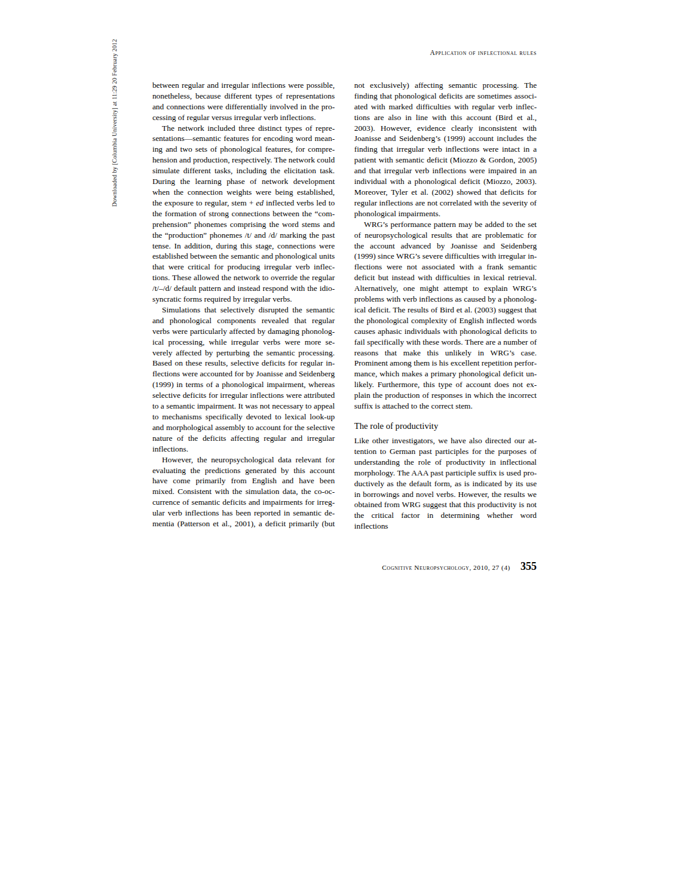Downloaded by [Columbia University] at 11:29 20 February 2012
Application of inflectional rules
between regular and irregular inflections were possible, nonetheless, because different types of representations and connections were differentially involved in the processing of regular versus irregular verb inflections.
The network included three distinct types of representations—semantic features for encoding word meaning and two sets of phonological features, for comprehension and production, respectively. The network could simulate different tasks, including the elicitation task. During the learning phase of network development when the connection weights were being established, the exposure to regular, stem + ed inflected verbs led to the formation of strong connections between the “comprehension” phonemes comprising the word stems and the “production” phonemes /t/ and /d/ marking the past tense. In addition, during this stage, connections were established between the semantic and phonological units that were critical for producing irregular verb inflections. These allowed the network to override the regular /t/–/d/ default pattern and instead respond with the idiosyncratic forms required by irregular verbs.
Simulations that selectively disrupted the semantic and phonological components revealed that regular verbs were particularly affected by damaging phonological processing, while irregular verbs were more severely affected by perturbing the semantic processing. Based on these results, selective deficits for regular inflections were accounted for by Joanisse and Seidenberg (1999) in terms of a phonological impairment, whereas selective deficits for irregular inflections were attributed to a semantic impairment. It was not necessary to appeal to mechanisms specifically devoted to lexical look-up and morphological assembly to account for the selective nature of the deficits affecting regular and irregular inflections.
However, the neuropsychological data relevant for evaluating the predictions generated by this account have come primarily from English and have been mixed. Consistent with the simulation data, the co-occurrence of semantic deficits and impairments for irregular verb inflections has been reported in semantic dementia (Patterson et al., 2001), a deficit primarily (but not exclusively) affecting semantic processing. The finding that phonological deficits are sometimes associated with marked difficulties with regular verb inflections are also in line with this account (Bird et al., 2003). However, evidence clearly inconsistent with Joanisse and Seidenberg’s (1999) account includes the finding that irregular verb inflections were intact in a patient with semantic deficit (Miozzo & Gordon, 2005) and that irregular verb inflections were impaired in an individual with a phonological deficit (Miozzo, 2003). Moreover, Tyler et al. (2002) showed that deficits for regular inflections are not correlated with the severity of phonological impairments.
WRG’s performance pattern may be added to the set of neuropsychological results that are problematic for the account advanced by Joanisse and Seidenberg (1999) since WRG’s severe difficulties with irregular inflections were not associated with a frank semantic deficit but instead with difficulties in lexical retrieval. Alternatively, one might attempt to explain WRG’s problems with verb inflections as caused by a phonological deficit. The results of Bird et al. (2003) suggest that the phonological complexity of English inflected words causes aphasic individuals with phonological deficits to fail specifically with these words. There are a number of reasons that make this unlikely in WRG’s case. Prominent among them is his excellent repetition performance, which makes a primary phonological deficit unlikely. Furthermore, this type of account does not explain the production of responses in which the incorrect suffix is attached to the correct stem.
The role of productivity
Like other investigators, we have also directed our attention to German past participles for the purposes of understanding the role of productivity in inflectional morphology. The AAA past participle suffix is used productively as the default form, as is indicated by its use in borrowings and novel verbs. However, the results we obtained from WRG suggest that this productivity is not the critical factor in determining whether word inflections
Cognitive Neuropsychology, 2010, 27 (4) 355